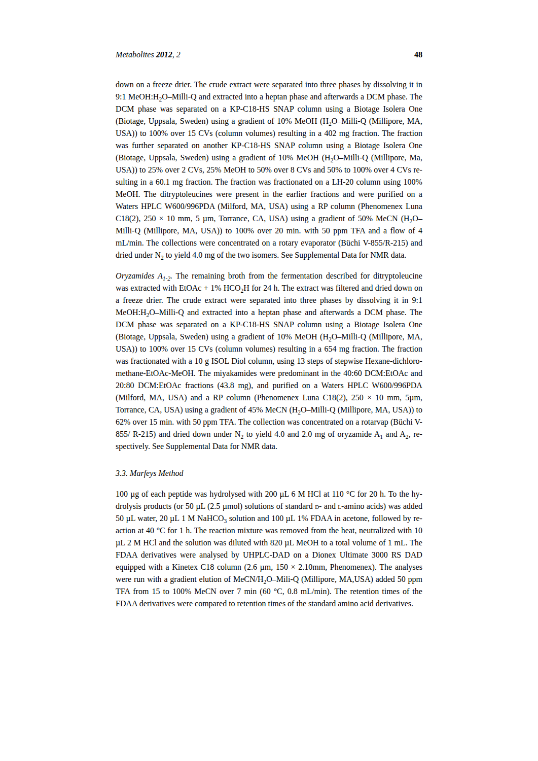Metabolites 2012, 2 48
down on a freeze drier. The crude extract were separated into three phases by dissolving it in 9:1 MeOH:H2O–Milli-Q and extracted into a heptan phase and afterwards a DCM phase. The DCM phase was separated on a KP-C18-HS SNAP column using a Biotage Isolera One (Biotage, Uppsala, Sweden) using a gradient of 10% MeOH (H2O–Milli-Q (Millipore, MA, USA)) to 100% over 15 CVs (column volumes) resulting in a 402 mg fraction. The fraction was further separated on another KP-C18-HS SNAP column using a Biotage Isolera One (Biotage, Uppsala, Sweden) using a gradient of 10% MeOH (H2O–Milli-Q (Millipore, Ma, USA)) to 25% over 2 CVs, 25% MeOH to 50% over 8 CVs and 50% to 100% over 4 CVs resulting in a 60.1 mg fraction. The fraction was fractionated on a LH-20 column using 100% MeOH. The ditryptoleucines were present in the earlier fractions and were purified on a Waters HPLC W600/996PDA (Milford, MA, USA) using a RP column (Phenomenex Luna C18(2), 250 × 10 mm, 5 µm, Torrance, CA, USA) using a gradient of 50% MeCN (H2O–Milli-Q (Millipore, MA, USA)) to 100% over 20 min. with 50 ppm TFA and a flow of 4 mL/min. The collections were concentrated on a rotary evaporator (Büchi V-855/R-215) and dried under N2 to yield 4.0 mg of the two isomers. See Supplemental Data for NMR data.
Oryzamides A1-2. The remaining broth from the fermentation described for ditryptoleucine was extracted with EtOAc + 1% HCO2H for 24 h. The extract was filtered and dried down on a freeze drier. The crude extract were separated into three phases by dissolving it in 9:1 MeOH:H2O–Milli-Q and extracted into a heptan phase and afterwards a DCM phase. The DCM phase was separated on a KP-C18-HS SNAP column using a Biotage Isolera One (Biotage, Uppsala, Sweden) using a gradient of 10% MeOH (H2O–Milli-Q (Millipore, MA, USA)) to 100% over 15 CVs (column volumes) resulting in a 654 mg fraction. The fraction was fractionated with a 10 g ISOL Diol column, using 13 steps of stepwise Hexane-dichloromethane-EtOAc-MeOH. The miyakamides were predominant in the 40:60 DCM:EtOAc and 20:80 DCM:EtOAc fractions (43.8 mg), and purified on a Waters HPLC W600/996PDA (Milford, MA, USA) and a RP column (Phenomenex Luna C18(2), 250 × 10 mm, 5µm, Torrance, CA, USA) using a gradient of 45% MeCN (H2O–Milli-Q (Millipore, MA, USA)) to 62% over 15 min. with 50 ppm TFA. The collection was concentrated on a rotarvap (Büchi V-855/ R-215) and dried down under N2 to yield 4.0 and 2.0 mg of oryzamide A1 and A2, respectively. See Supplemental Data for NMR data.
3.3. Marfeys Method
100 µg of each peptide was hydrolysed with 200 µL 6 M HCl at 110 °C for 20 h. To the hydrolysis products (or 50 µL (2.5 µmol) solutions of standard d- and l-amino acids) was added 50 µL water, 20 µL 1 M NaHCO3 solution and 100 µL 1% FDAA in acetone, followed by reaction at 40 °C for 1 h. The reaction mixture was removed from the heat, neutralized with 10 µL 2 M HCl and the solution was diluted with 820 µL MeOH to a total volume of 1 mL. The FDAA derivatives were analysed by UHPLC-DAD on a Dionex Ultimate 3000 RS DAD equipped with a Kinetex C18 column (2.6 µm, 150 × 2.10mm, Phenomenex). The analyses were run with a gradient elution of MeCN/H2O–Mili-Q (Millipore, MA,USA) added 50 ppm TFA from 15 to 100% MeCN over 7 min (60 °C, 0.8 mL/min). The retention times of the FDAA derivatives were compared to retention times of the standard amino acid derivatives.